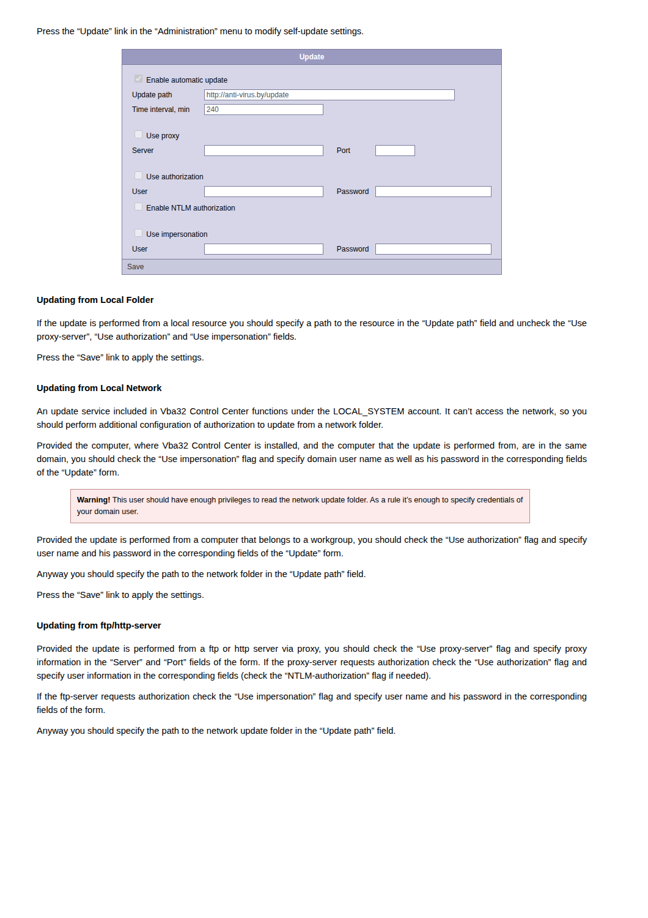Press the “Update” link in the “Administration” menu to modify self-update settings.
Update
| Enable automatic update |
| Update path | |
| Time interval, min | |
| Use proxy |
| Server | | Port | |
| Use authorization |
| User | | Password | |
| Enable NTLM authorization |
| Use impersonation |
| User | | Password | |
Save
Updating from Local Folder
If the update is performed from a local resource you should specify a path to the resource in the “Update path” field and uncheck the “Use proxy-server”, “Use authorization” and “Use impersonation” fields.
Press the “Save” link to apply the settings.
Updating from Local Network
An update service included in Vba32 Control Center functions under the LOCAL_SYSTEM account. It can’t access the network, so you should perform additional configuration of authorization to update from a network folder.
Provided the computer, where Vba32 Control Center is installed, and the computer that the update is performed from, are in the same domain, you should check the “Use impersonation” flag and specify domain user name as well as his password in the corresponding fields of the “Update” form.
Warning! This user should have enough privileges to read the network update folder. As a rule it’s enough to specify credentials of your domain user.
Provided the update is performed from a computer that belongs to a workgroup, you should check the “Use authorization” flag and specify user name and his password in the corresponding fields of the “Update” form.
Anyway you should specify the path to the network folder in the “Update path” field.
Press the “Save” link to apply the settings.
Updating from ftp/http-server
Provided the update is performed from a ftp or http server via proxy, you should check the “Use proxy-server” flag and specify proxy information in the “Server” and “Port” fields of the form. If the proxy-server requests authorization check the “Use authorization” flag and specify user information in the corresponding fields (check the “NTLM-authorization” flag if needed).
If the ftp-server requests authorization check the “Use impersonation” flag and specify user name and his password in the corresponding fields of the form.
Anyway you should specify the path to the network update folder in the “Update path” field.